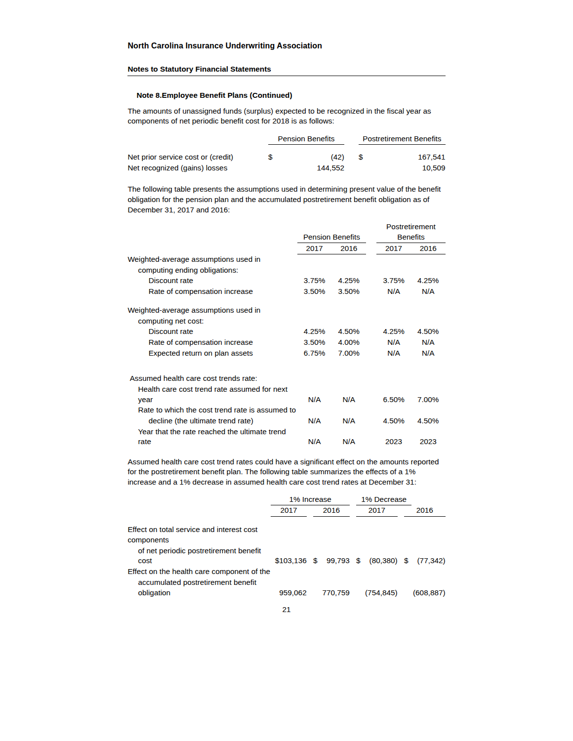North Carolina Insurance Underwriting Association
Notes to Statutory Financial Statements
Note 8. Employee Benefit Plans (Continued)
The amounts of unassigned funds (surplus) expected to be recognized in the fiscal year as components of net periodic benefit cost for 2018 is as follows:
| | Pension Benefits | | Postretirement Benefits |
| Net prior service cost or (credit) | $ | (42) | | $ | 167,541 |
| Net recognized (gains) losses | | 144,552 | | | 10,509 |
The following table presents the assumptions used in determining present value of the benefit obligation for the pension plan and the accumulated postretirement benefit obligation as of December 31, 2017 and 2016:
| | Pension Benefits | | Postretirement Benefits |
| | 2017 | 2016 | | 2017 | 2016 |
| Weighted-average assumptions used in | | | | | |
| computing ending obligations: | | | | | |
| Discount rate | 3.75% | 4.25% | | 3.75% | 4.25% |
| Rate of compensation increase | 3.50% | 3.50% | | N/A | N/A |
| Weighted-average assumptions used in | | | | | |
| computing net cost: | | | | | |
| Discount rate | 4.25% | 4.50% | | 4.25% | 4.50% |
| Rate of compensation increase | 3.50% | 4.00% | | N/A | N/A |
| Expected return on plan assets | 6.75% | 7.00% | | N/A | N/A |
| Assumed health care cost trends rate: | | | | | |
| Health care cost trend rate assumed for next year | N/A | N/A | | 6.50% | 7.00% |
| Rate to which the cost trend rate is assumed to | | | | | |
| decline (the ultimate trend rate) | N/A | N/A | | 4.50% | 4.50% |
| Year that the rate reached the ultimate trend rate | N/A | N/A | | 2023 | 2023 |
Assumed health care cost trend rates could have a significant effect on the amounts reported for the postretirement benefit plan. The following table summarizes the effects of a 1% increase and a 1% decrease in assumed health care cost trend rates at December 31:
| | 1% Increase | | 1% Decrease |
| | 2017 | | 2016 | | 2017 | | 2016 |
| Effect on total service and interest cost components | | | | | | | | | | |
| of net periodic postretirement benefit cost | $103,136 | | $ | 99,793 | | $ | (80,380) | | $ | (77,342) |
| Effect on the health care component of the | | | | | | | | | | |
| accumulated postretirement benefit obligation | 959,062 | | | 770,759 | | | (754,845) | | | (608,887) |
21